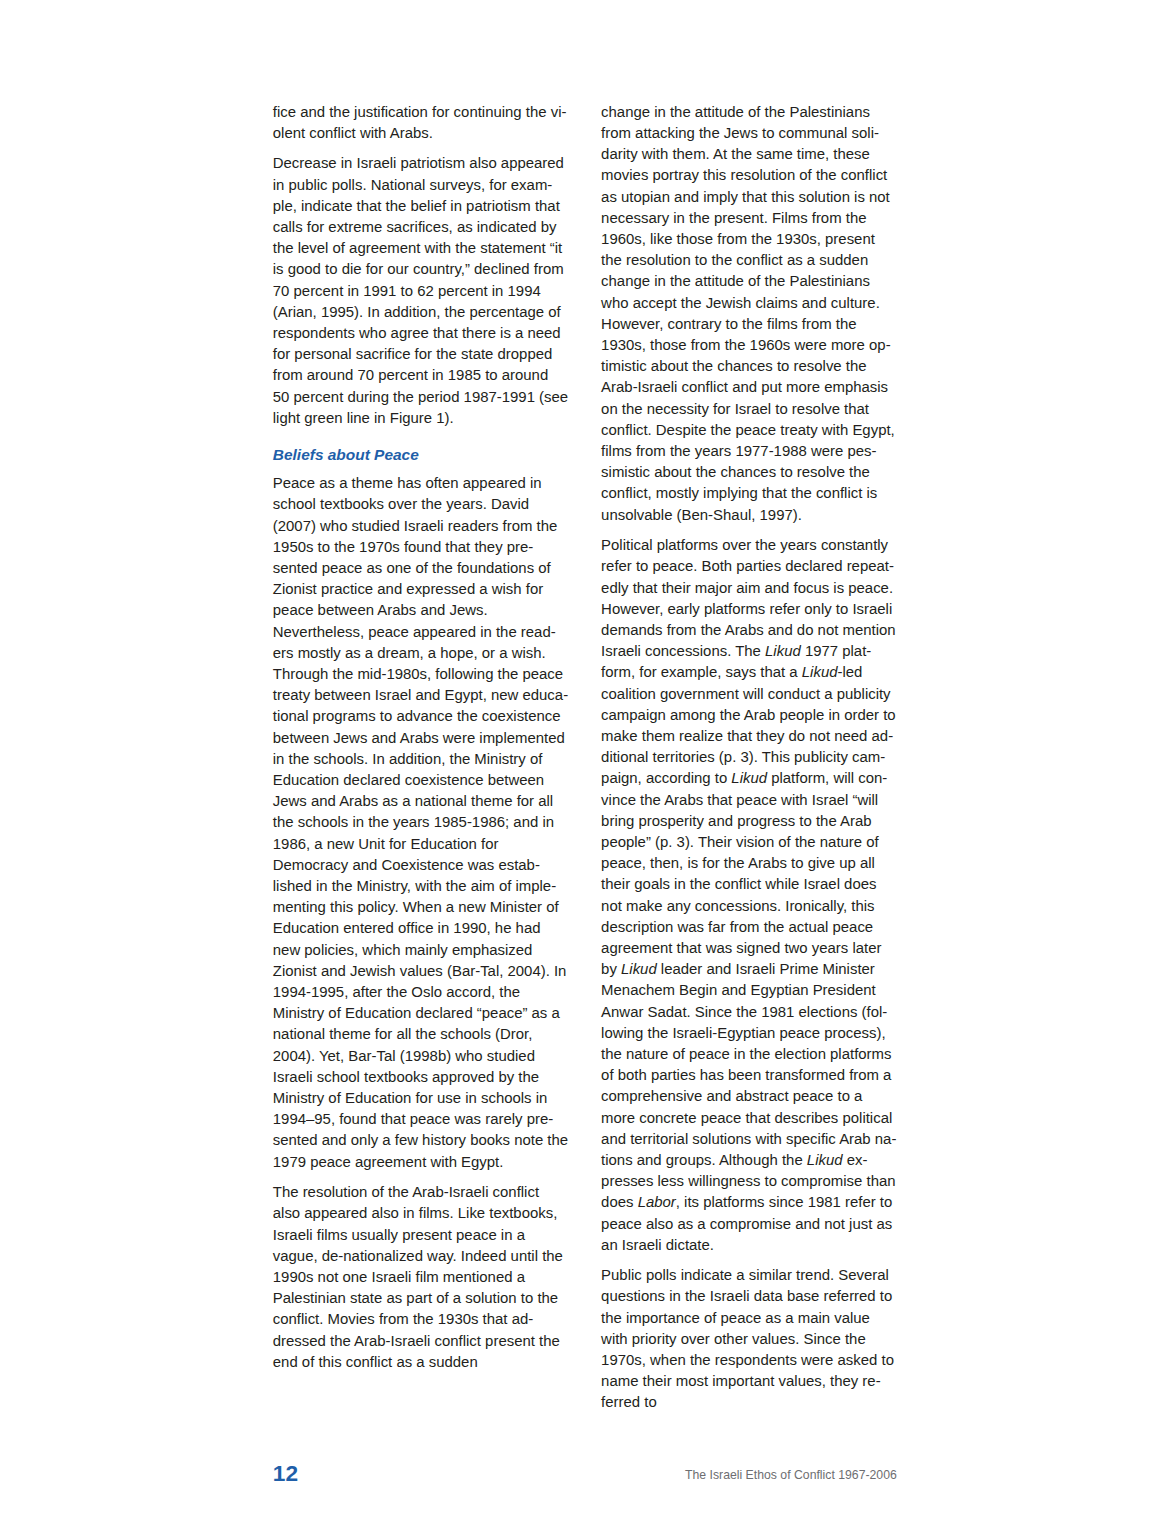fice and the justification for continuing the violent conflict with Arabs.
Decrease in Israeli patriotism also appeared in public polls. National surveys, for example, indicate that the belief in patriotism that calls for extreme sacrifices, as indicated by the level of agreement with the statement “it is good to die for our country,” declined from 70 percent in 1991 to 62 percent in 1994 (Arian, 1995). In addition, the percentage of respondents who agree that there is a need for personal sacrifice for the state dropped from around 70 percent in 1985 to around 50 percent during the period 1987-1991 (see light green line in Figure 1).
Beliefs about Peace
Peace as a theme has often appeared in school textbooks over the years. David (2007) who studied Israeli readers from the 1950s to the 1970s found that they presented peace as one of the foundations of Zionist practice and expressed a wish for peace between Arabs and Jews. Nevertheless, peace appeared in the readers mostly as a dream, a hope, or a wish. Through the mid-1980s, following the peace treaty between Israel and Egypt, new educational programs to advance the coexistence between Jews and Arabs were implemented in the schools. In addition, the Ministry of Education declared coexistence between Jews and Arabs as a national theme for all the schools in the years 1985-1986; and in 1986, a new Unit for Education for Democracy and Coexistence was established in the Ministry, with the aim of implementing this policy. When a new Minister of Education entered office in 1990, he had new policies, which mainly emphasized Zionist and Jewish values (Bar-Tal, 2004). In 1994-1995, after the Oslo accord, the Ministry of Education declared “peace” as a national theme for all the schools (Dror, 2004). Yet, Bar-Tal (1998b) who studied Israeli school textbooks approved by the Ministry of Education for use in schools in 1994–95, found that peace was rarely presented and only a few history books note the 1979 peace agreement with Egypt.
The resolution of the Arab-Israeli conflict also appeared also in films. Like textbooks, Israeli films usually present peace in a vague, de-nationalized way. Indeed until the 1990s not one Israeli film mentioned a Palestinian state as part of a solution to the conflict. Movies from the 1930s that addressed the Arab-Israeli conflict present the end of this conflict as a sudden
change in the attitude of the Palestinians from attacking the Jews to communal solidarity with them. At the same time, these movies portray this resolution of the conflict as utopian and imply that this solution is not necessary in the present. Films from the 1960s, like those from the 1930s, present the resolution to the conflict as a sudden change in the attitude of the Palestinians who accept the Jewish claims and culture. However, contrary to the films from the 1930s, those from the 1960s were more optimistic about the chances to resolve the Arab-Israeli conflict and put more emphasis on the necessity for Israel to resolve that conflict. Despite the peace treaty with Egypt, films from the years 1977-1988 were pessimistic about the chances to resolve the conflict, mostly implying that the conflict is unsolvable (Ben-Shaul, 1997).
Political platforms over the years constantly refer to peace. Both parties declared repeatedly that their major aim and focus is peace. However, early platforms refer only to Israeli demands from the Arabs and do not mention Israeli concessions. The Likud 1977 platform, for example, says that a Likud-led coalition government will conduct a publicity campaign among the Arab people in order to make them realize that they do not need additional territories (p. 3). This publicity campaign, according to Likud platform, will convince the Arabs that peace with Israel “will bring prosperity and progress to the Arab people” (p. 3). Their vision of the nature of peace, then, is for the Arabs to give up all their goals in the conflict while Israel does not make any concessions. Ironically, this description was far from the actual peace agreement that was signed two years later by Likud leader and Israeli Prime Minister Menachem Begin and Egyptian President Anwar Sadat. Since the 1981 elections (following the Israeli-Egyptian peace process), the nature of peace in the election platforms of both parties has been transformed from a comprehensive and abstract peace to a more concrete peace that describes political and territorial solutions with specific Arab nations and groups. Although the Likud expresses less willingness to compromise than does Labor, its platforms since 1981 refer to peace also as a compromise and not just as an Israeli dictate.
Public polls indicate a similar trend. Several questions in the Israeli data base referred to the importance of peace as a main value with priority over other values. Since the 1970s, when the respondents were asked to name their most important values, they referred to
12
The Israeli Ethos of Conflict 1967-2006